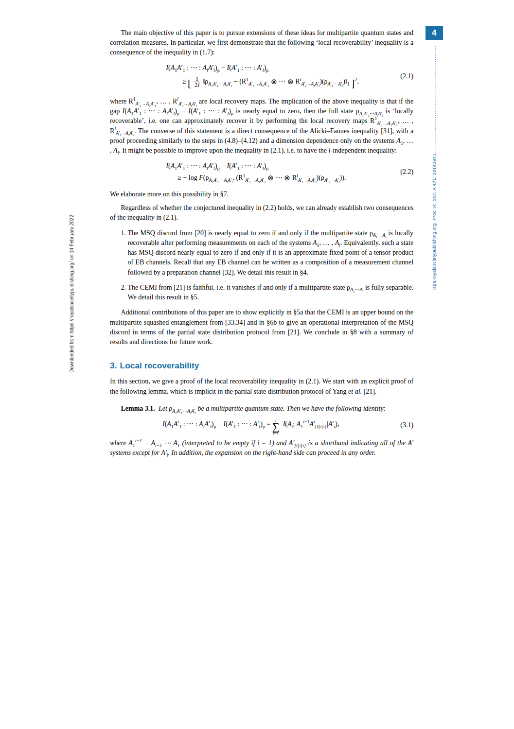4
..........................................................
rspa.royalsocietypublishing.org Proc. R. Soc. A 471: 20140941
Downloaded from https://royalsocietypublishing.org/ on 14 February 2022
The main objective of this paper is to pursue extensions of these ideas for multipartite quantum states and correlation measures. In particular, we first demonstrate that the following ‘local recoverability’ inequality is a consequence of the inequality in (1.7):
I(A1A′1 : ⋯ : AlA′l)ρ − I(A′1 : ⋯ : A′l)ρ ≥ [ 12l ‖ρA1A′1⋯AlA′l − (R1A′1→A1A′1 ⊗ ⋯ ⊗ RlA′l→AlA′l)(ρA′1⋯A′l)‖1 ]2,
(2.1)
where R1A′1→A1A′1, … , RlA′l→AlA′l are local recovery maps. The implication of the above inequality is that if the gap I(A1A′1 : ⋯ : AlA′l)ρ − I(A′1 : ⋯ : A′l)ρ is nearly equal to zero, then the full state ρA1A′1⋯AlA′l is ‘locally recoverable’, i.e. one can approximately recover it by performing the local recovery maps R1A′1→A1A′1, … , RlA′l→AlA′l. The converse of this statement is a direct consequence of the Alicki–Fannes inequality [31], with a proof proceeding similarly to the steps in (4.8)–(4.12) and a dimension dependence only on the systems A1, … , Al. It might be possible to improve upon the inequality in (2.1), i.e. to have the l-independent inequality:
I(A1A′1 : ⋯ : AlA′l)ρ − I(A′1 : ⋯ : A′l)ρ ≥ − log F(ρA1A′1⋯AlA′l, (R1A′1→A1A′1 ⊗ ⋯ ⊗ RlA′l→AlA′l)(ρA′1⋯A′l)).
(2.2)
We elaborate more on this possibility in §7.
Regardless of whether the conjectured inequality in (2.2) holds, we can already establish two consequences of the inequality in (2.1).
The MSQ discord from [20] is nearly equal to zero if and only if the multipartite state ρA1⋯Al is locally recoverable after performing measurements on each of the systems A1, … , Al. Equivalently, such a state has MSQ discord nearly equal to zero if and only if it is an approximate fixed point of a tensor product of EB channels. Recall that any EB channel can be written as a composition of a measurement channel followed by a preparation channel [32]. We detail this result in §4.
The CEMI from [21] is faithful, i.e. it vanishes if and only if a multipartite state ρA1⋯Al is fully separable. We detail this result in §5.
Additional contributions of this paper are to show explicitly in §5a that the CEMI is an upper bound on the multipartite squashed entanglement from [33,34] and in §6b to give an operational interpretation of the MSQ discord in terms of the partial state distribution protocol from [21]. We conclude in §8 with a summary of results and directions for future work.
3. Local recoverability
In this section, we give a proof of the local recoverability inequality in (2.1). We start with an explicit proof of the following lemma, which is implicit in the partial state distribution protocol of Yang et al. [21].
Lemma 3.1. Let ρA1A′1⋯AlA′l be a multipartite quantum state. Then we have the following identity:
I(A1A′1 : ⋯ : AlA′l)ρ − I(A′1 : ⋯ : A′l)ρ = ∑li=1 I(Ai; A1i−1A′[l]\{i}|A′i),
(3.1)
where A1i−1 ≡ Ai−1 ⋯ A1 (interpreted to be empty if i = 1) and A′[l]\{i} is a shorthand indicating all of the A′ systems except for A′i. In addition, the expansion on the right-hand side can proceed in any order.